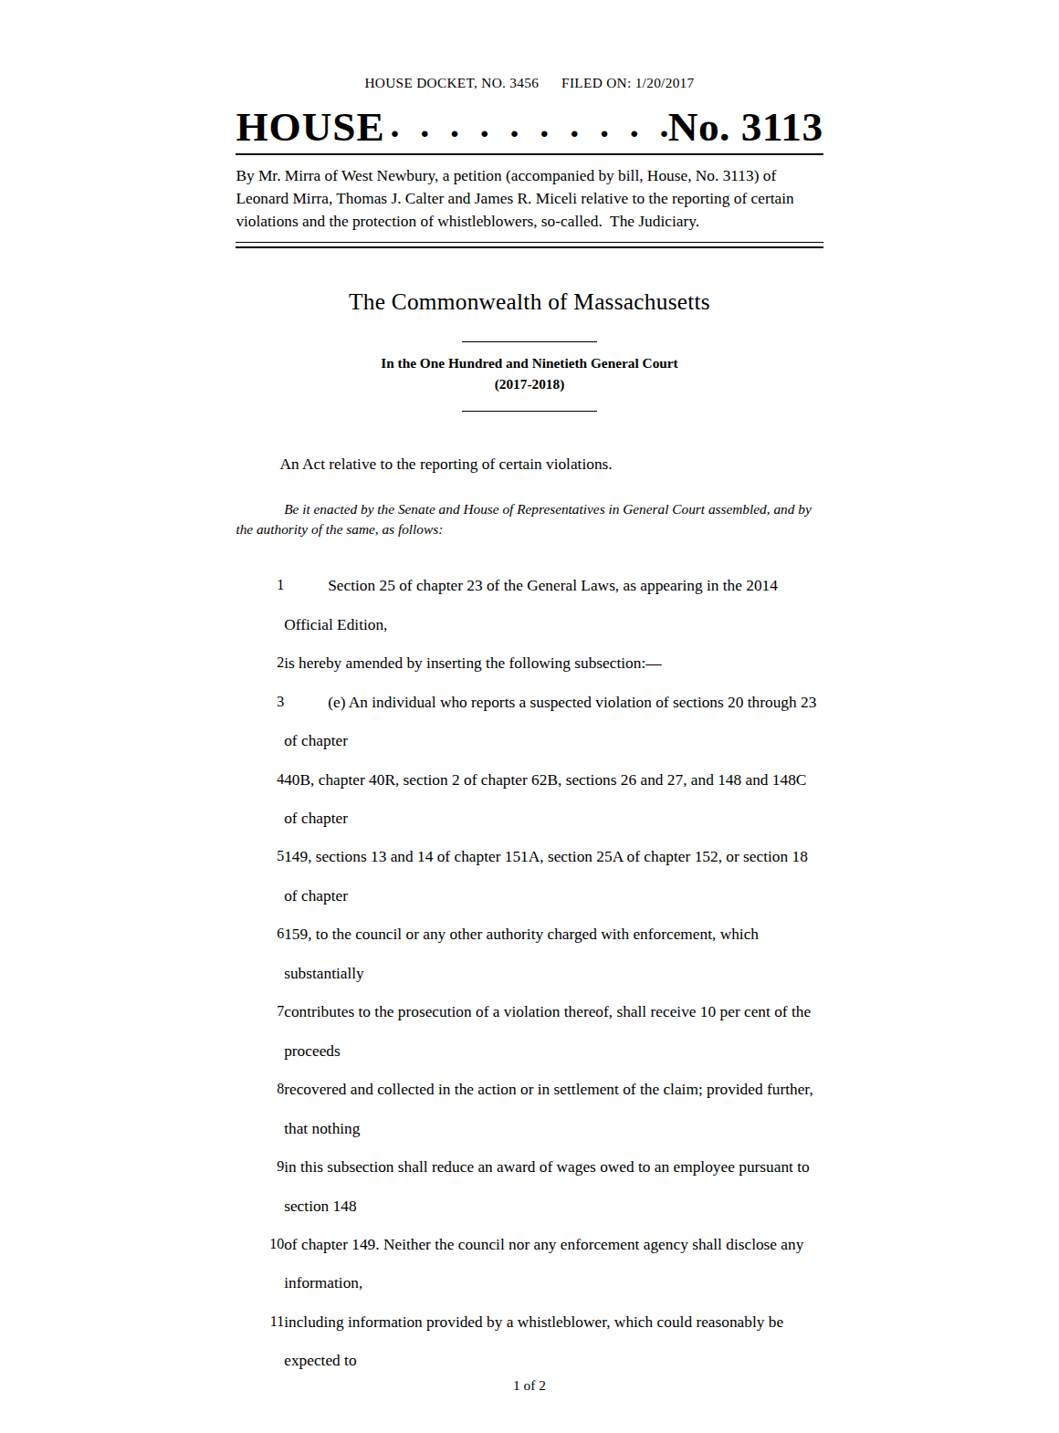HOUSE DOCKET, NO. 3456 FILED ON: 1/20/2017
HOUSE . . . . . . . . . . . . . . . No. 3113
By Mr. Mirra of West Newbury, a petition (accompanied by bill, House, No. 3113) of Leonard Mirra, Thomas J. Calter and James R. Miceli relative to the reporting of certain violations and the protection of whistleblowers, so-called. The Judiciary.
The Commonwealth of Massachusetts
In the One Hundred and Ninetieth General Court
(2017-2018)
An Act relative to the reporting of certain violations.
Be it enacted by the Senate and House of Representatives in General Court assembled, and by the authority of the same, as follows:
| 1 | Section 25 of chapter 23 of the General Laws, as appearing in the 2014 Official Edition, |
| 2 | is hereby amended by inserting the following subsection:— |
| 3 | (e) An individual who reports a suspected violation of sections 20 through 23 of chapter |
| 4 | 40B, chapter 40R, section 2 of chapter 62B, sections 26 and 27, and 148 and 148C of chapter |
| 5 | 149, sections 13 and 14 of chapter 151A, section 25A of chapter 152, or section 18 of chapter |
| 6 | 159, to the council or any other authority charged with enforcement, which substantially |
| 7 | contributes to the prosecution of a violation thereof, shall receive 10 per cent of the proceeds |
| 8 | recovered and collected in the action or in settlement of the claim; provided further, that nothing |
| 9 | in this subsection shall reduce an award of wages owed to an employee pursuant to section 148 |
| 10 | of chapter 149. Neither the council nor any enforcement agency shall disclose any information, |
| 11 | including information provided by a whistleblower, which could reasonably be expected to |
1 of 2